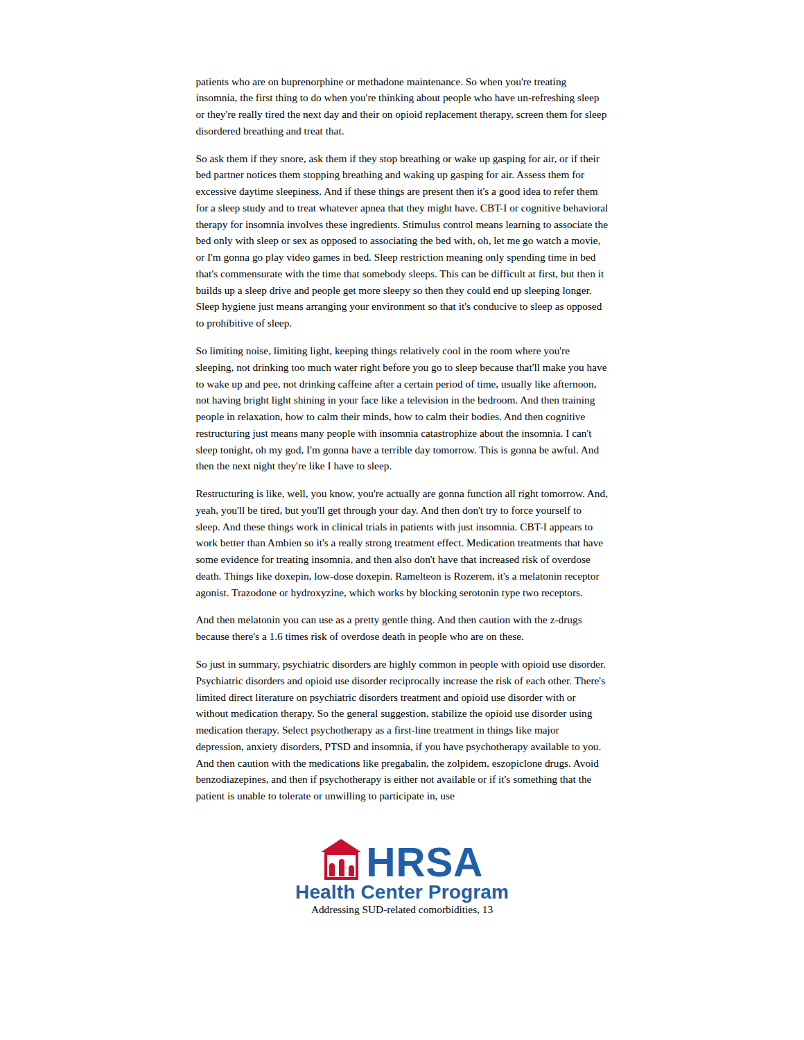patients who are on buprenorphine or methadone maintenance. So when you're treating insomnia, the first thing to do when you're thinking about people who have un-refreshing sleep or they're really tired the next day and their on opioid replacement therapy, screen them for sleep disordered breathing and treat that.
So ask them if they snore, ask them if they stop breathing or wake up gasping for air, or if their bed partner notices them stopping breathing and waking up gasping for air. Assess them for excessive daytime sleepiness. And if these things are present then it's a good idea to refer them for a sleep study and to treat whatever apnea that they might have. CBT-I or cognitive behavioral therapy for insomnia involves these ingredients. Stimulus control means learning to associate the bed only with sleep or sex as opposed to associating the bed with, oh, let me go watch a movie, or I'm gonna go play video games in bed. Sleep restriction meaning only spending time in bed that's commensurate with the time that somebody sleeps. This can be difficult at first, but then it builds up a sleep drive and people get more sleepy so then they could end up sleeping longer. Sleep hygiene just means arranging your environment so that it's conducive to sleep as opposed to prohibitive of sleep.
So limiting noise, limiting light, keeping things relatively cool in the room where you're sleeping, not drinking too much water right before you go to sleep because that'll make you have to wake up and pee, not drinking caffeine after a certain period of time, usually like afternoon, not having bright light shining in your face like a television in the bedroom. And then training people in relaxation, how to calm their minds, how to calm their bodies. And then cognitive restructuring just means many people with insomnia catastrophize about the insomnia. I can't sleep tonight, oh my god, I'm gonna have a terrible day tomorrow. This is gonna be awful. And then the next night they're like I have to sleep.
Restructuring is like, well, you know, you're actually are gonna function all right tomorrow. And, yeah, you'll be tired, but you'll get through your day. And then don't try to force yourself to sleep. And these things work in clinical trials in patients with just insomnia. CBT-I appears to work better than Ambien so it's a really strong treatment effect. Medication treatments that have some evidence for treating insomnia, and then also don't have that increased risk of overdose death. Things like doxepin, low-dose doxepin. Ramelteon is Rozerem, it's a melatonin receptor agonist. Trazodone or hydroxyzine, which works by blocking serotonin type two receptors.
And then melatonin you can use as a pretty gentle thing. And then caution with the z-drugs because there's a 1.6 times risk of overdose death in people who are on these.
So just in summary, psychiatric disorders are highly common in people with opioid use disorder. Psychiatric disorders and opioid use disorder reciprocally increase the risk of each other. There's limited direct literature on psychiatric disorders treatment and opioid use disorder with or without medication therapy. So the general suggestion, stabilize the opioid use disorder using medication therapy. Select psychotherapy as a first-line treatment in things like major depression, anxiety disorders, PTSD and insomnia, if you have psychotherapy available to you. And then caution with the medications like pregabalin, the zolpidem, eszopiclone drugs. Avoid benzodiazepines, and then if psychotherapy is either not available or if it's something that the patient is unable to tolerate or unwilling to participate in, use
HRSA
Health Center Program
Addressing SUD-related comorbidities, 13